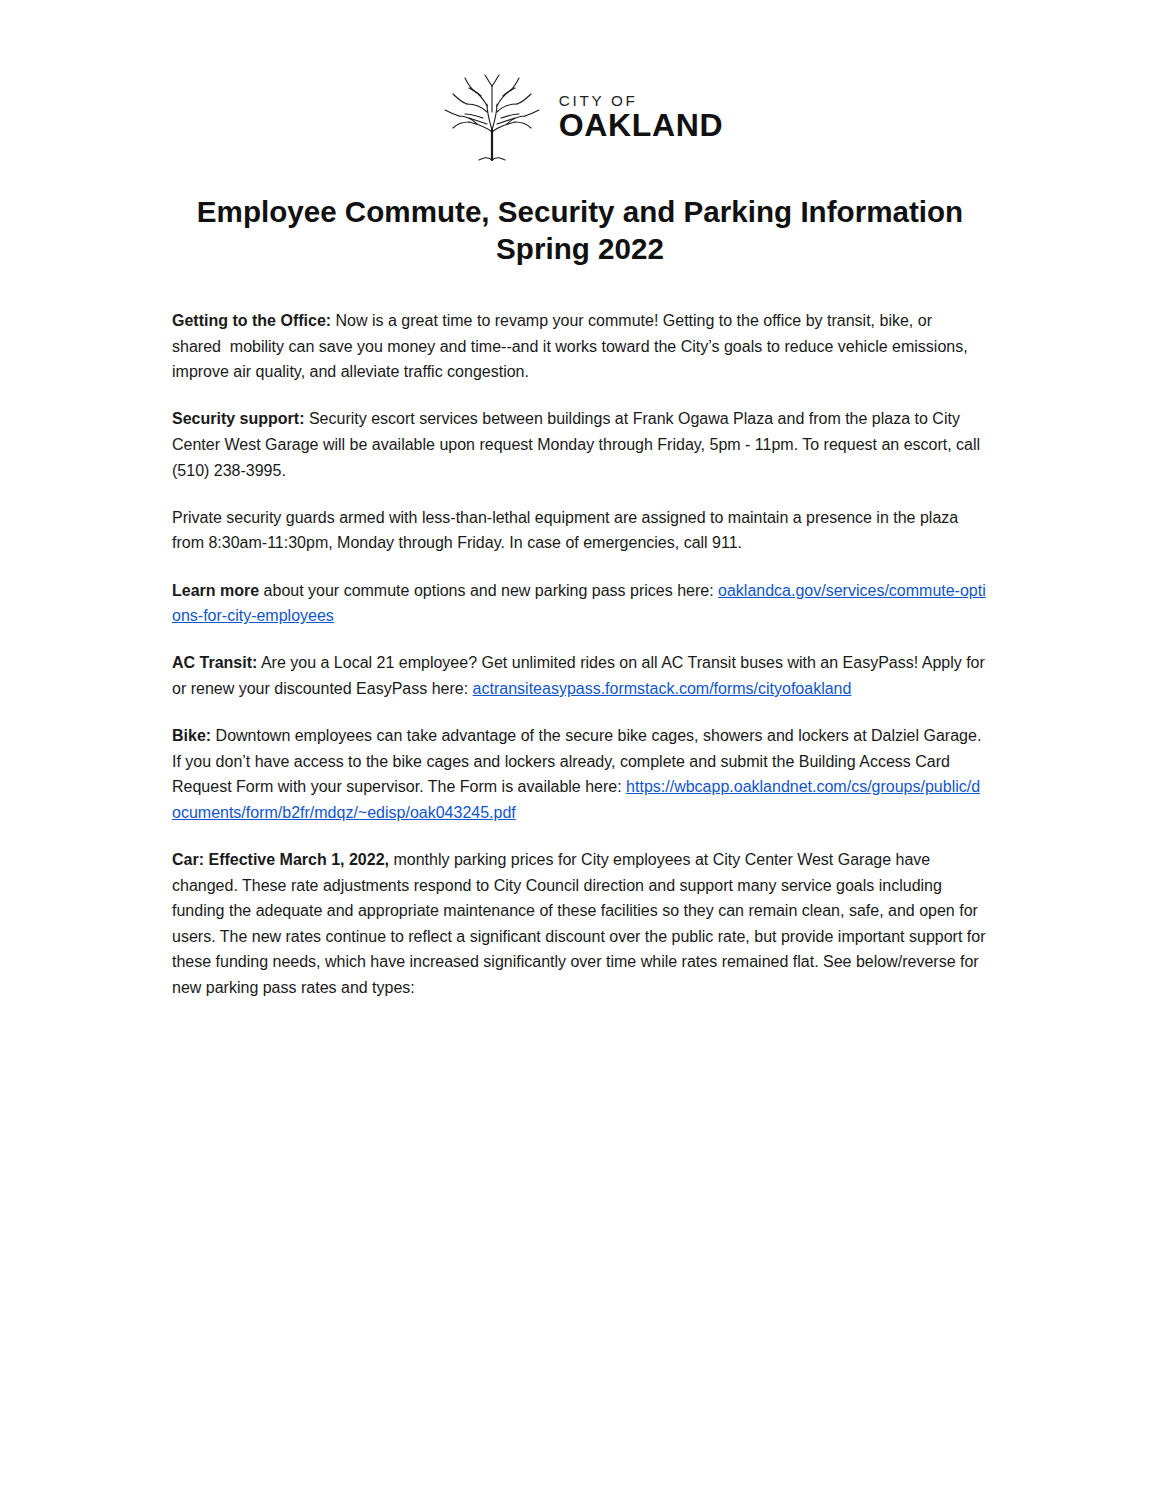CITY OF
OAKLAND
Employee Commute, Security and Parking Information
Spring 2022
Getting to the Office: Now is a great time to revamp your commute! Getting to the office by transit, bike, or shared mobility can save you money and time--and it works toward the City’s goals to reduce vehicle emissions, improve air quality, and alleviate traffic congestion.
Security support: Security escort services between buildings at Frank Ogawa Plaza and from the plaza to City Center West Garage will be available upon request Monday through Friday, 5pm - 11pm. To request an escort, call (510) 238-3995.
Private security guards armed with less-than-lethal equipment are assigned to maintain a presence in the plaza from 8:30am-11:30pm, Monday through Friday. In case of emergencies, call 911.
Learn more about your commute options and new parking pass prices here: oaklandca.gov/services/commute-options-for-city-employees
AC Transit: Are you a Local 21 employee? Get unlimited rides on all AC Transit buses with an EasyPass! Apply for or renew your discounted EasyPass here: actransiteasypass.formstack.com/forms/cityofoakland
Bike: Downtown employees can take advantage of the secure bike cages, showers and lockers at Dalziel Garage. If you don’t have access to the bike cages and lockers already, complete and submit the Building Access Card Request Form with your supervisor. The Form is available here: https://wbcapp.oaklandnet.com/cs/groups/public/documents/form/b2fr/mdqz/~edisp/oak043245.pdf
Car: Effective March 1, 2022, monthly parking prices for City employees at City Center West Garage have changed. These rate adjustments respond to City Council direction and support many service goals including funding the adequate and appropriate maintenance of these facilities so they can remain clean, safe, and open for users. The new rates continue to reflect a significant discount over the public rate, but provide important support for these funding needs, which have increased significantly over time while rates remained flat. See below/reverse for new parking pass rates and types: